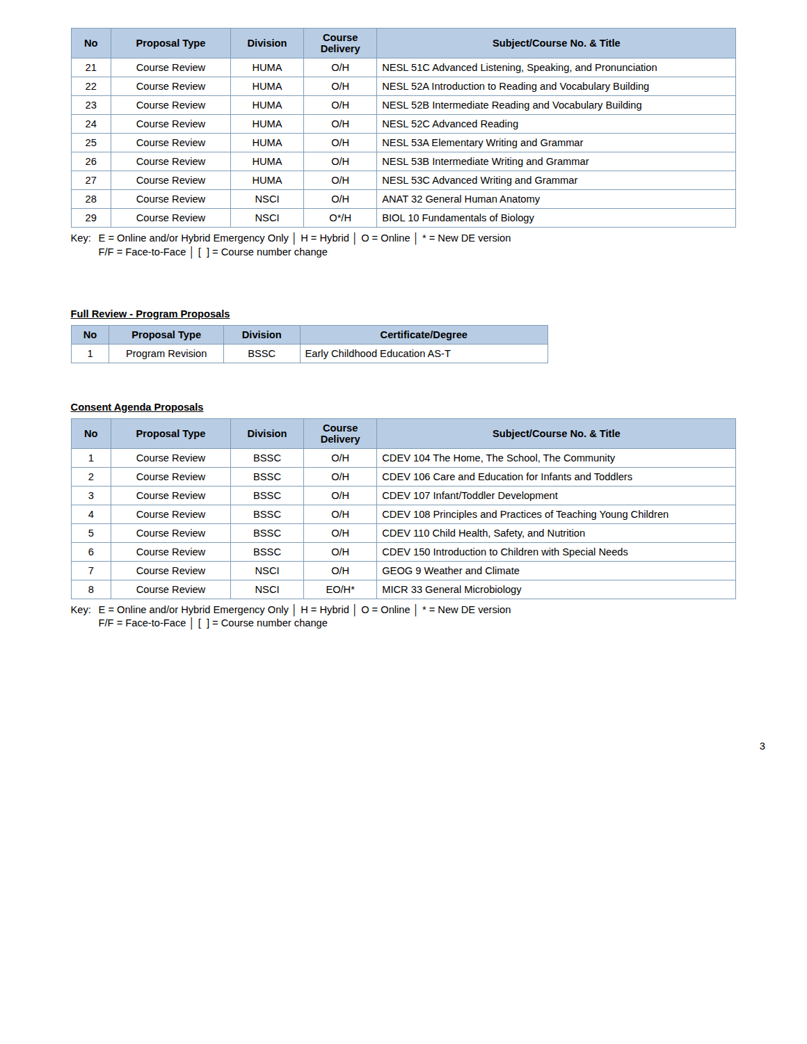| No | Proposal Type | Division | Course Delivery | Subject/Course No. & Title |
| --- | --- | --- | --- | --- |
| 21 | Course Review | HUMA | O/H | NESL 51C Advanced Listening, Speaking, and Pronunciation |
| 22 | Course Review | HUMA | O/H | NESL 52A Introduction to Reading and Vocabulary Building |
| 23 | Course Review | HUMA | O/H | NESL 52B Intermediate Reading and Vocabulary Building |
| 24 | Course Review | HUMA | O/H | NESL 52C Advanced Reading |
| 25 | Course Review | HUMA | O/H | NESL 53A Elementary Writing and Grammar |
| 26 | Course Review | HUMA | O/H | NESL 53B Intermediate Writing and Grammar |
| 27 | Course Review | HUMA | O/H | NESL 53C Advanced Writing and Grammar |
| 28 | Course Review | NSCI | O/H | ANAT 32 General Human Anatomy |
| 29 | Course Review | NSCI | O*/H | BIOL 10 Fundamentals of Biology |
Key: E = Online and/or Hybrid Emergency Only │ H = Hybrid │ O = Online │ * = New DE version F/F = Face-to-Face │ [ ] = Course number change
Full Review - Program Proposals
| No | Proposal Type | Division | Certificate/Degree |
| --- | --- | --- | --- |
| 1 | Program Revision | BSSC | Early Childhood Education AS-T |
Consent Agenda Proposals
| No | Proposal Type | Division | Course Delivery | Subject/Course No. & Title |
| --- | --- | --- | --- | --- |
| 1 | Course Review | BSSC | O/H | CDEV 104 The Home, The School, The Community |
| 2 | Course Review | BSSC | O/H | CDEV 106 Care and Education for Infants and Toddlers |
| 3 | Course Review | BSSC | O/H | CDEV 107 Infant/Toddler Development |
| 4 | Course Review | BSSC | O/H | CDEV 108 Principles and Practices of Teaching Young Children |
| 5 | Course Review | BSSC | O/H | CDEV 110 Child Health, Safety, and Nutrition |
| 6 | Course Review | BSSC | O/H | CDEV 150 Introduction to Children with Special Needs |
| 7 | Course Review | NSCI | O/H | GEOG 9 Weather and Climate |
| 8 | Course Review | NSCI | EO/H* | MICR 33 General Microbiology |
Key: E = Online and/or Hybrid Emergency Only │ H = Hybrid │ O = Online │ * = New DE version F/F = Face-to-Face │ [ ] = Course number change
3